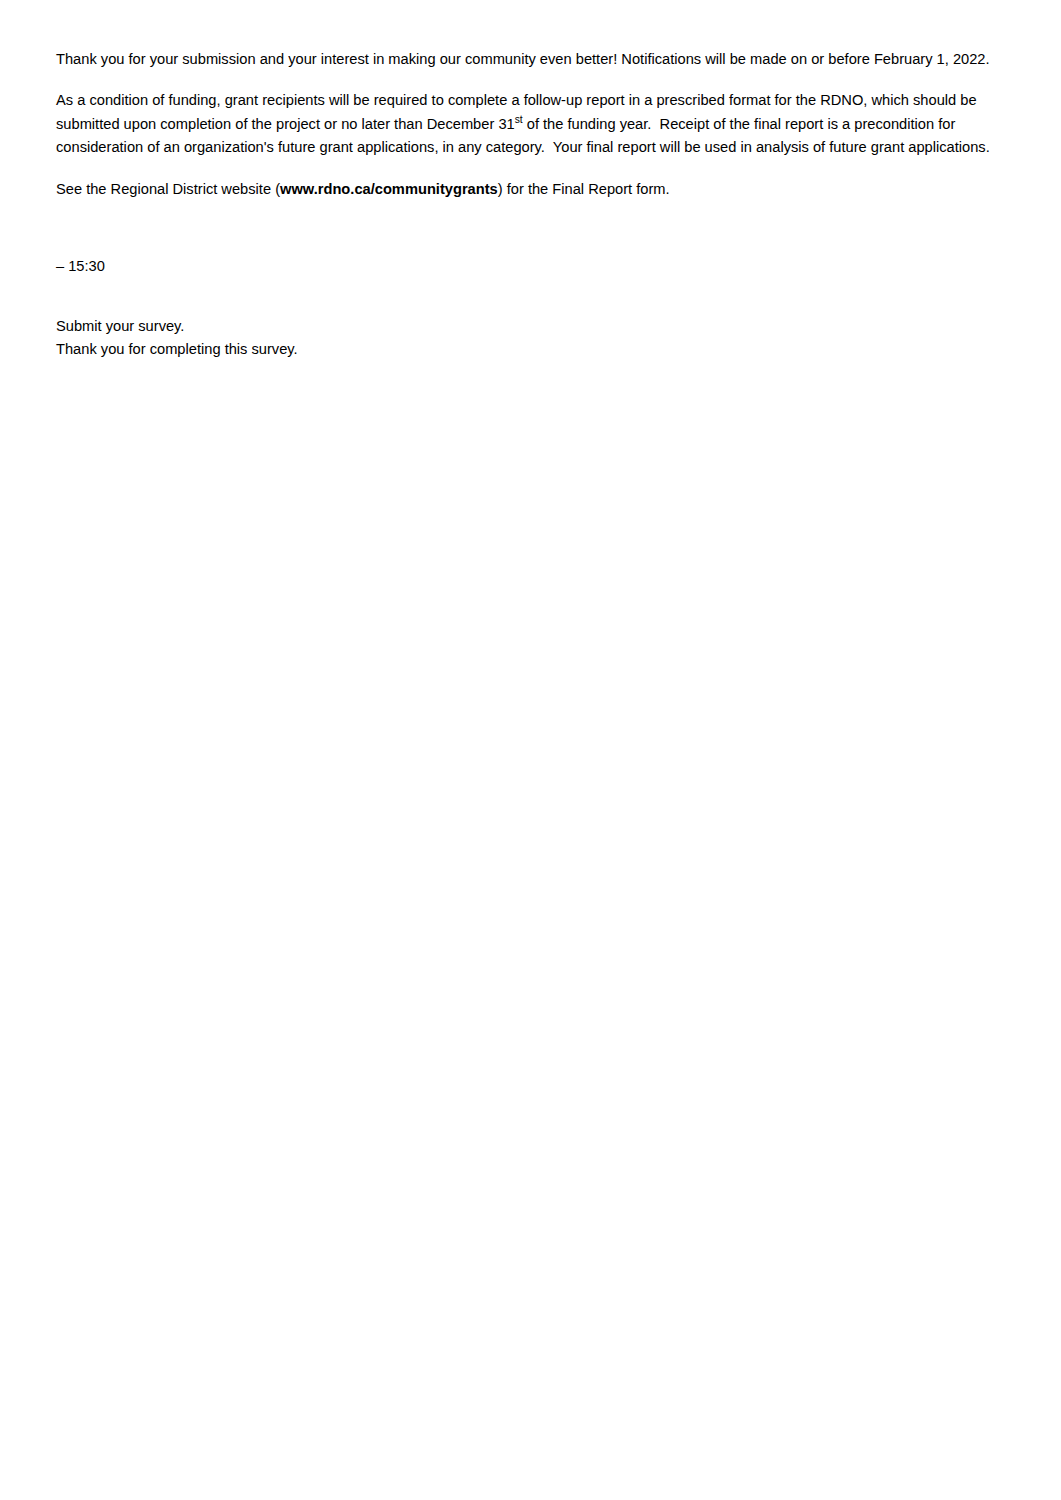Thank you for your submission and your interest in making our community even better! Notifications will be made on or before February 1, 2022.
As a condition of funding, grant recipients will be required to complete a follow-up report in a prescribed format for the RDNO, which should be submitted upon completion of the project or no later than December 31st of the funding year. Receipt of the final report is a precondition for consideration of an organization's future grant applications, in any category. Your final report will be used in analysis of future grant applications.
See the Regional District website (www.rdno.ca/communitygrants) for the Final Report form.
– 15:30
Submit your survey.
Thank you for completing this survey.